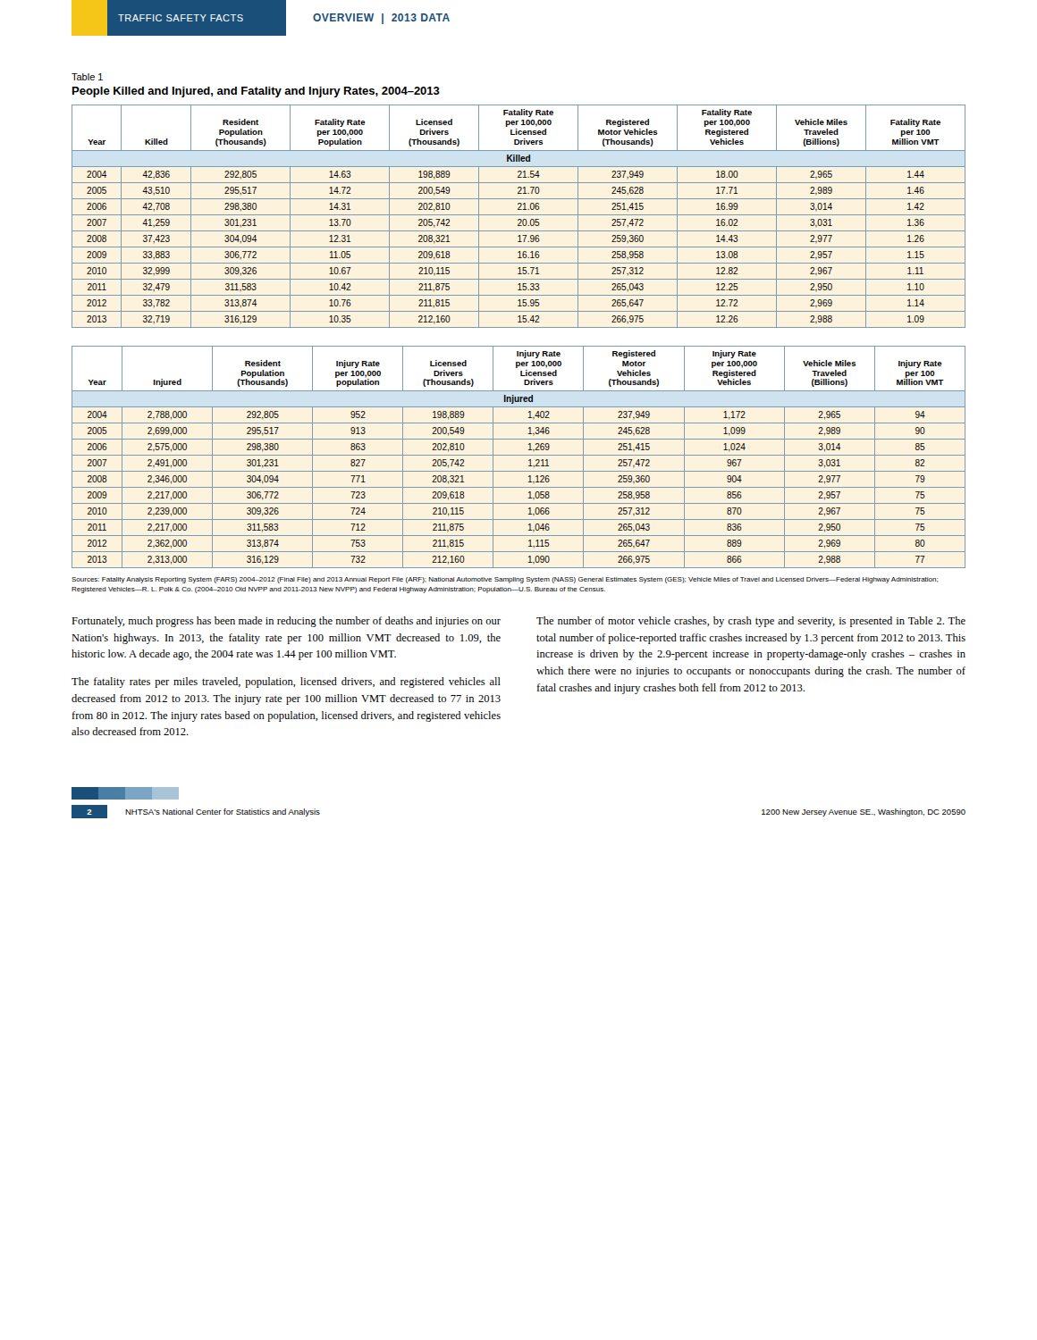TRAFFIC SAFETY FACTS
OVERVIEW | 2013 DATA
Table 1
People Killed and Injured, and Fatality and Injury Rates, 2004–2013
| Year | Killed | Resident Population (Thousands) | Fatality Rate per 100,000 Population | Licensed Drivers (Thousands) | Fatality Rate per 100,000 Licensed Drivers | Registered Motor Vehicles (Thousands) | Fatality Rate per 100,000 Registered Vehicles | Vehicle Miles Traveled (Billions) | Fatality Rate per 100 Million VMT |
| --- | --- | --- | --- | --- | --- | --- | --- | --- | --- |
| Killed |
| 2004 | 42,836 | 292,805 | 14.63 | 198,889 | 21.54 | 237,949 | 18.00 | 2,965 | 1.44 |
| 2005 | 43,510 | 295,517 | 14.72 | 200,549 | 21.70 | 245,628 | 17.71 | 2,989 | 1.46 |
| 2006 | 42,708 | 298,380 | 14.31 | 202,810 | 21.06 | 251,415 | 16.99 | 3,014 | 1.42 |
| 2007 | 41,259 | 301,231 | 13.70 | 205,742 | 20.05 | 257,472 | 16.02 | 3,031 | 1.36 |
| 2008 | 37,423 | 304,094 | 12.31 | 208,321 | 17.96 | 259,360 | 14.43 | 2,977 | 1.26 |
| 2009 | 33,883 | 306,772 | 11.05 | 209,618 | 16.16 | 258,958 | 13.08 | 2,957 | 1.15 |
| 2010 | 32,999 | 309,326 | 10.67 | 210,115 | 15.71 | 257,312 | 12.82 | 2,967 | 1.11 |
| 2011 | 32,479 | 311,583 | 10.42 | 211,875 | 15.33 | 265,043 | 12.25 | 2,950 | 1.10 |
| 2012 | 33,782 | 313,874 | 10.76 | 211,815 | 15.95 | 265,647 | 12.72 | 2,969 | 1.14 |
| 2013 | 32,719 | 316,129 | 10.35 | 212,160 | 15.42 | 266,975 | 12.26 | 2,988 | 1.09 |
| Year | Injured | Resident Population (Thousands) | Injury Rate per 100,000 population | Licensed Drivers (Thousands) | Injury Rate per 100,000 Licensed Drivers | Registered Motor Vehicles (Thousands) | Injury Rate per 100,000 Registered Vehicles | Vehicle Miles Traveled (Billions) | Injury Rate per 100 Million VMT |
| --- | --- | --- | --- | --- | --- | --- | --- | --- | --- |
| Injured |
| 2004 | 2,788,000 | 292,805 | 952 | 198,889 | 1,402 | 237,949 | 1,172 | 2,965 | 94 |
| 2005 | 2,699,000 | 295,517 | 913 | 200,549 | 1,346 | 245,628 | 1,099 | 2,989 | 90 |
| 2006 | 2,575,000 | 298,380 | 863 | 202,810 | 1,269 | 251,415 | 1,024 | 3,014 | 85 |
| 2007 | 2,491,000 | 301,231 | 827 | 205,742 | 1,211 | 257,472 | 967 | 3,031 | 82 |
| 2008 | 2,346,000 | 304,094 | 771 | 208,321 | 1,126 | 259,360 | 904 | 2,977 | 79 |
| 2009 | 2,217,000 | 306,772 | 723 | 209,618 | 1,058 | 258,958 | 856 | 2,957 | 75 |
| 2010 | 2,239,000 | 309,326 | 724 | 210,115 | 1,066 | 257,312 | 870 | 2,967 | 75 |
| 2011 | 2,217,000 | 311,583 | 712 | 211,875 | 1,046 | 265,043 | 836 | 2,950 | 75 |
| 2012 | 2,362,000 | 313,874 | 753 | 211,815 | 1,115 | 265,647 | 889 | 2,969 | 80 |
| 2013 | 2,313,000 | 316,129 | 732 | 212,160 | 1,090 | 266,975 | 866 | 2,988 | 77 |
Sources: Fatality Analysis Reporting System (FARS) 2004–2012 (Final File) and 2013 Annual Report File (ARF); National Automotive Sampling System (NASS) General Estimates System (GES); Vehicle Miles of Travel and Licensed Drivers—Federal Highway Administration; Registered Vehicles—R. L. Polk & Co. (2004–2010 Old NVPP and 2011-2013 New NVPP) and Federal Highway Administration; Population—U.S. Bureau of the Census.
Fortunately, much progress has been made in reducing the number of deaths and injuries on our Nation's highways. In 2013, the fatality rate per 100 million VMT decreased to 1.09, the historic low. A decade ago, the 2004 rate was 1.44 per 100 million VMT.
The fatality rates per miles traveled, population, licensed drivers, and registered vehicles all decreased from 2012 to 2013. The injury rate per 100 million VMT decreased to 77 in 2013 from 80 in 2012. The injury rates based on population, licensed drivers, and registered vehicles also decreased from 2012.
The number of motor vehicle crashes, by crash type and severity, is presented in Table 2. The total number of police-reported traffic crashes increased by 1.3 percent from 2012 to 2013. This increase is driven by the 2.9-percent increase in property-damage-only crashes – crashes in which there were no injuries to occupants or nonoccupants during the crash. The number of fatal crashes and injury crashes both fell from 2012 to 2013.
2
NHTSA's National Center for Statistics and Analysis
1200 New Jersey Avenue SE., Washington, DC 20590